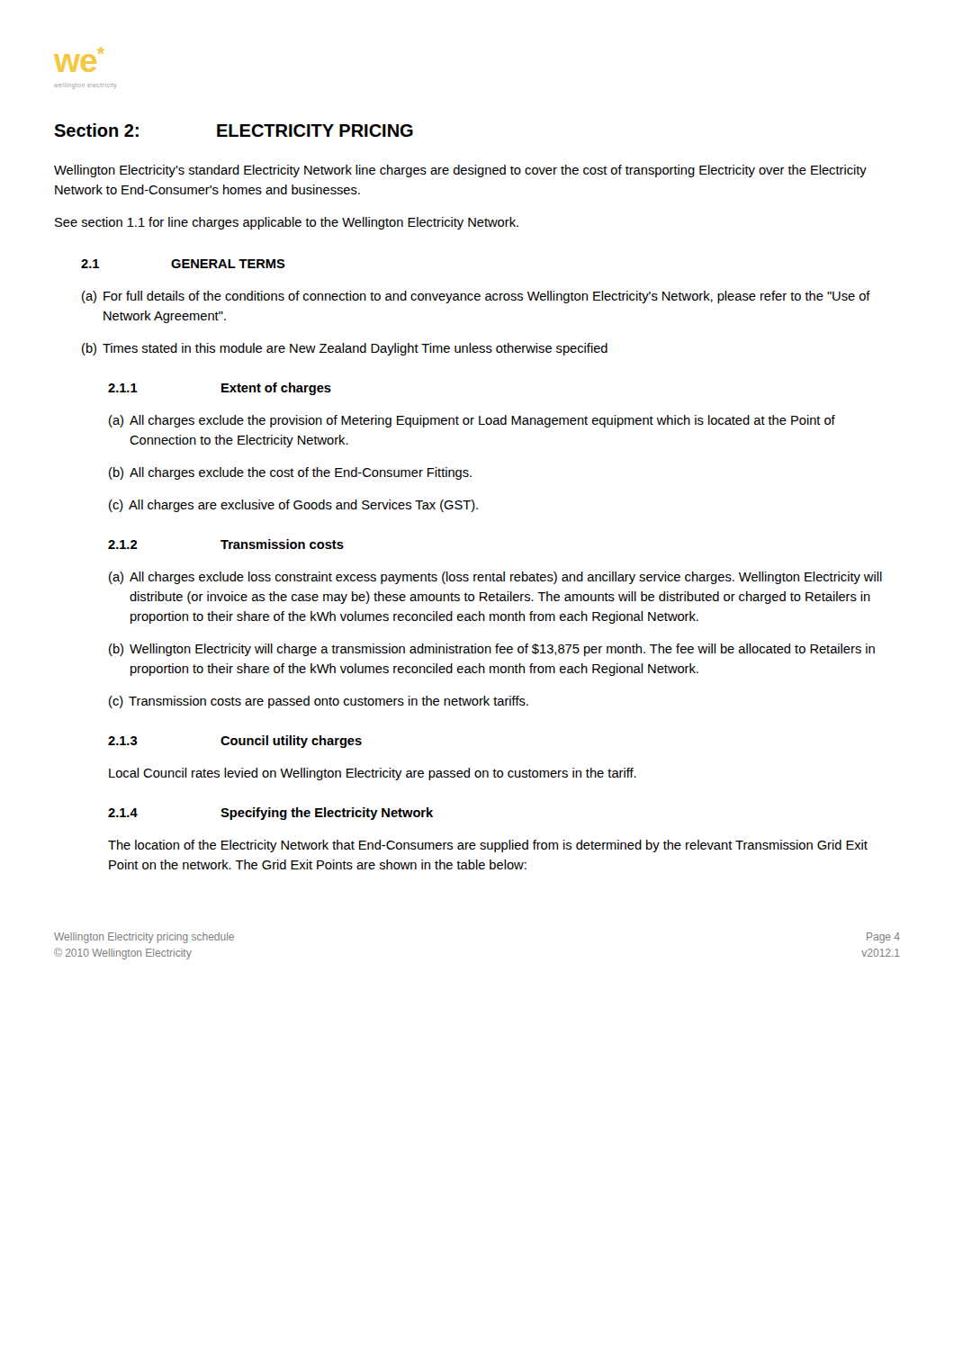we* wellington electricity
Section 2: ELECTRICITY PRICING
Wellington Electricity's standard Electricity Network line charges are designed to cover the cost of transporting Electricity over the Electricity Network to End-Consumer's homes and businesses.
See section 1.1 for line charges applicable to the Wellington Electricity Network.
2.1 GENERAL TERMS
(a) For full details of the conditions of connection to and conveyance across Wellington Electricity's Network, please refer to the "Use of Network Agreement".
(b) Times stated in this module are New Zealand Daylight Time unless otherwise specified
2.1.1 Extent of charges
(a) All charges exclude the provision of Metering Equipment or Load Management equipment which is located at the Point of Connection to the Electricity Network.
(b) All charges exclude the cost of the End-Consumer Fittings.
(c) All charges are exclusive of Goods and Services Tax (GST).
2.1.2 Transmission costs
(a) All charges exclude loss constraint excess payments (loss rental rebates) and ancillary service charges. Wellington Electricity will distribute (or invoice as the case may be) these amounts to Retailers. The amounts will be distributed or charged to Retailers in proportion to their share of the kWh volumes reconciled each month from each Regional Network.
(b) Wellington Electricity will charge a transmission administration fee of $13,875 per month. The fee will be allocated to Retailers in proportion to their share of the kWh volumes reconciled each month from each Regional Network.
(c) Transmission costs are passed onto customers in the network tariffs.
2.1.3 Council utility charges
Local Council rates levied on Wellington Electricity are passed on to customers in the tariff.
2.1.4 Specifying the Electricity Network
The location of the Electricity Network that End-Consumers are supplied from is determined by the relevant Transmission Grid Exit Point on the network. The Grid Exit Points are shown in the table below:
Wellington Electricity pricing schedule
© 2010 Wellington Electricity
Page 4
v2012.1